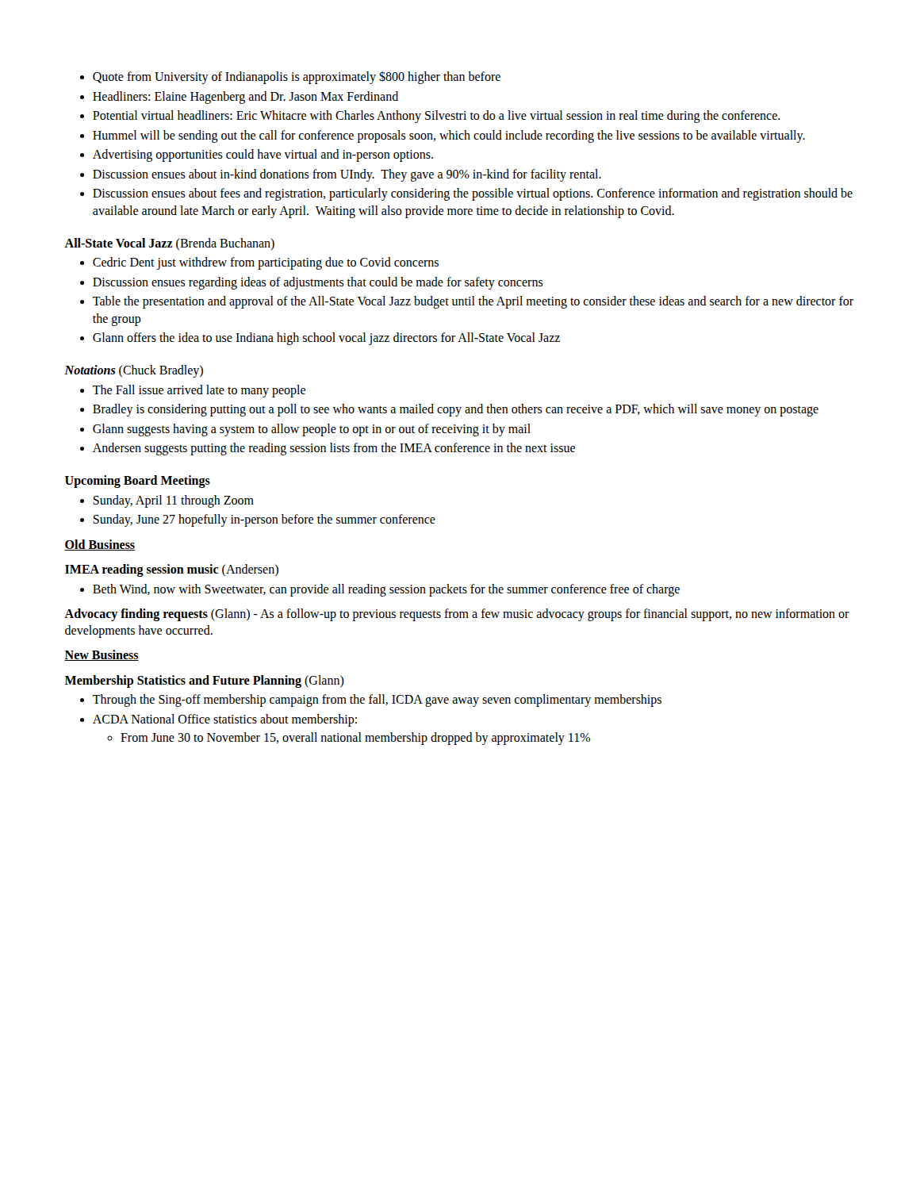Quote from University of Indianapolis is approximately $800 higher than before
Headliners: Elaine Hagenberg and Dr. Jason Max Ferdinand
Potential virtual headliners: Eric Whitacre with Charles Anthony Silvestri to do a live virtual session in real time during the conference.
Hummel will be sending out the call for conference proposals soon, which could include recording the live sessions to be available virtually.
Advertising opportunities could have virtual and in-person options.
Discussion ensues about in-kind donations from UIndy. They gave a 90% in-kind for facility rental.
Discussion ensues about fees and registration, particularly considering the possible virtual options. Conference information and registration should be available around late March or early April. Waiting will also provide more time to decide in relationship to Covid.
All-State Vocal Jazz (Brenda Buchanan)
Cedric Dent just withdrew from participating due to Covid concerns
Discussion ensues regarding ideas of adjustments that could be made for safety concerns
Table the presentation and approval of the All-State Vocal Jazz budget until the April meeting to consider these ideas and search for a new director for the group
Glann offers the idea to use Indiana high school vocal jazz directors for All-State Vocal Jazz
Notations (Chuck Bradley)
The Fall issue arrived late to many people
Bradley is considering putting out a poll to see who wants a mailed copy and then others can receive a PDF, which will save money on postage
Glann suggests having a system to allow people to opt in or out of receiving it by mail
Andersen suggests putting the reading session lists from the IMEA conference in the next issue
Upcoming Board Meetings
Sunday, April 11 through Zoom
Sunday, June 27 hopefully in-person before the summer conference
Old Business
IMEA reading session music (Andersen)
Beth Wind, now with Sweetwater, can provide all reading session packets for the summer conference free of charge
Advocacy finding requests (Glann) - As a follow-up to previous requests from a few music advocacy groups for financial support, no new information or developments have occurred.
New Business
Membership Statistics and Future Planning (Glann)
Through the Sing-off membership campaign from the fall, ICDA gave away seven complimentary memberships
ACDA National Office statistics about membership:
From June 30 to November 15, overall national membership dropped by approximately 11%